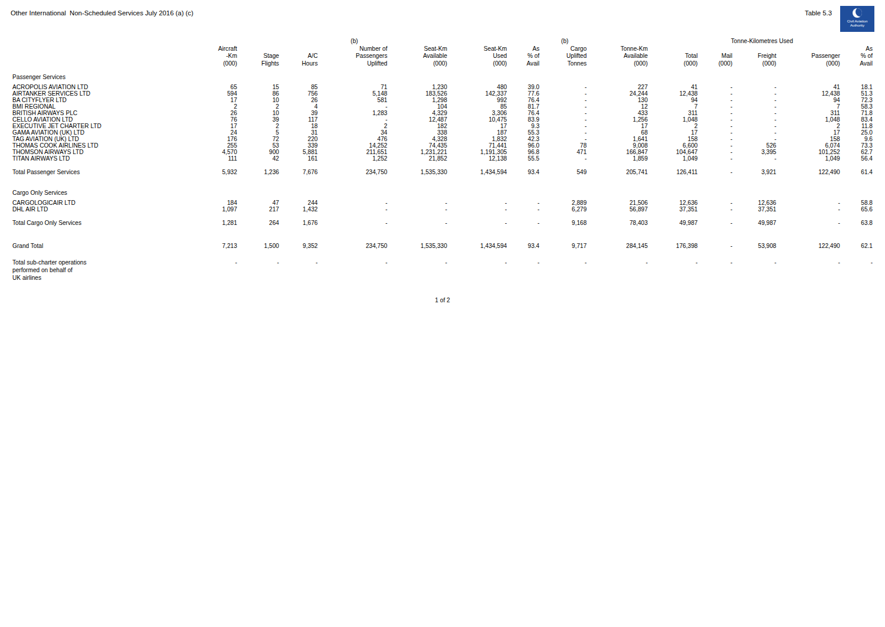Other International Non-Scheduled Services July 2016 (a) (c)
Table 5.3
Civil Aviation
Authority
| | | | | (b) | | | | (b) | | Tonne-Kilometres Used |
| --- | --- | --- | --- | --- | --- | --- | --- | --- | --- | --- |
| | Aircraft -Km (000) | Stage Flights | A/C Hours | Number of Passengers Uplifted | Seat-Km Available (000) | Seat-Km Used (000) | As % of Avail | Cargo Uplifted Tonnes | Tonne-Km Available (000) | Total (000) | Mail (000) | Freight (000) | Passenger (000) | As % of Avail |
| Passenger Services | |
| ACROPOLIS AVIATION LTD | 65 | 15 | 85 | 71 | 1,230 | 480 | 39.0 | - | 227 | 41 | - | - | 41 | 18.1 |
| AIRTANKER SERVICES LTD | 594 | 86 | 756 | 5,148 | 183,526 | 142,337 | 77.6 | - | 24,244 | 12,438 | - | - | 12,438 | 51.3 |
| BA CITYFLYER LTD | 17 | 10 | 26 | 581 | 1,298 | 992 | 76.4 | - | 130 | 94 | - | - | 94 | 72.3 |
| BMI REGIONAL | 2 | 2 | 4 | - | 104 | 85 | 81.7 | - | 12 | 7 | - | - | 7 | 58.3 |
| BRITISH AIRWAYS PLC | 26 | 10 | 39 | 1,283 | 4,329 | 3,306 | 76.4 | - | 433 | 311 | - | - | 311 | 71.8 |
| CELLO AVIATION LTD | 76 | 39 | 117 | - | 12,487 | 10,475 | 83.9 | - | 1,256 | 1,048 | - | - | 1,048 | 83.4 |
| EXECUTIVE JET CHARTER LTD | 17 | 2 | 18 | 2 | 182 | 17 | 9.3 | - | 17 | 2 | - | - | 2 | 11.8 |
| GAMA AVIATION (UK) LTD | 24 | 5 | 31 | 34 | 338 | 187 | 55.3 | - | 68 | 17 | - | - | 17 | 25.0 |
| TAG AVIATION (UK) LTD | 176 | 72 | 220 | 476 | 4,328 | 1,832 | 42.3 | - | 1,641 | 158 | - | - | 158 | 9.6 |
| THOMAS COOK AIRLINES LTD | 255 | 53 | 339 | 14,252 | 74,435 | 71,441 | 96.0 | 78 | 9,008 | 6,600 | - | 526 | 6,074 | 73.3 |
| THOMSON AIRWAYS LTD | 4,570 | 900 | 5,881 | 211,651 | 1,231,221 | 1,191,305 | 96.8 | 471 | 166,847 | 104,647 | - | 3,395 | 101,252 | 62.7 |
| TITAN AIRWAYS LTD | 111 | 42 | 161 | 1,252 | 21,852 | 12,138 | 55.5 | - | 1,859 | 1,049 | - | - | 1,049 | 56.4 |
| Total Passenger Services | 5,932 | 1,236 | 7,676 | 234,750 | 1,535,330 | 1,434,594 | 93.4 | 549 | 205,741 | 126,411 | - | 3,921 | 122,490 | 61.4 |
| Cargo Only Services | |
| CARGOLOGICAIR LTD | 184 | 47 | 244 | - | - | - | - | 2,889 | 21,506 | 12,636 | - | 12,636 | - | 58.8 |
| DHL AIR LTD | 1,097 | 217 | 1,432 | - | - | - | - | 6,279 | 56,897 | 37,351 | - | 37,351 | - | 65.6 |
| Total Cargo Only Services | 1,281 | 264 | 1,676 | - | - | - | - | 9,168 | 78,403 | 49,987 | - | 49,987 | - | 63.8 |
| Grand Total | 7,213 | 1,500 | 9,352 | 234,750 | 1,535,330 | 1,434,594 | 93.4 | 9,717 | 284,145 | 176,398 | - | 53,908 | 122,490 | 62.1 |
| Total sub-charter operations performed on behalf of UK airlines | - | - | - | - | - | - | - | - | - | - | - | - | - | - |
1 of 2